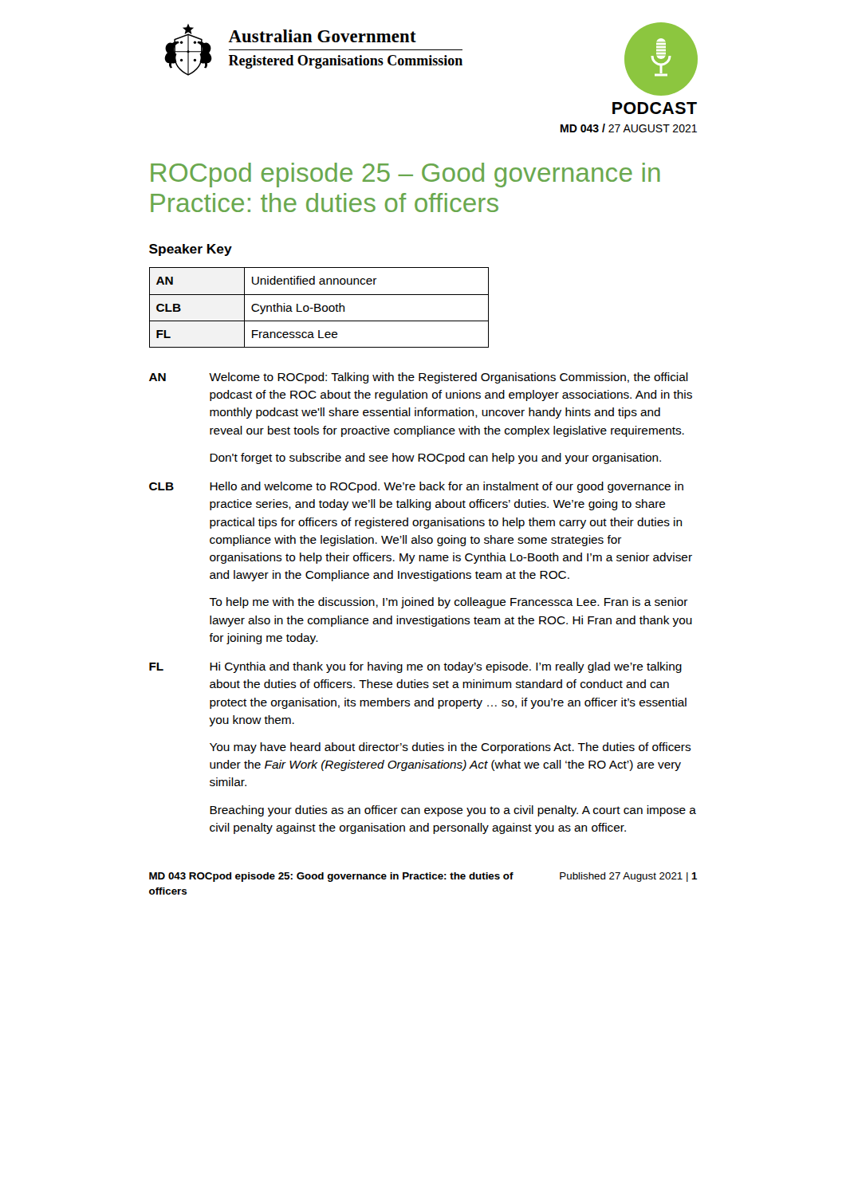Australian Government
Registered Organisations Commission
PODCAST
MD 043 / 27 AUGUST 2021
ROCpod episode 25 – Good governance in Practice: the duties of officers
Speaker Key
| AN | Unidentified announcer |
| CLB | Cynthia Lo-Booth |
| FL | Francessca Lee |
AN
Welcome to ROCpod: Talking with the Registered Organisations Commission, the official podcast of the ROC about the regulation of unions and employer associations. And in this monthly podcast we'll share essential information, uncover handy hints and tips and reveal our best tools for proactive compliance with the complex legislative requirements.
Don't forget to subscribe and see how ROCpod can help you and your organisation.
CLB
Hello and welcome to ROCpod. We’re back for an instalment of our good governance in practice series, and today we’ll be talking about officers’ duties. We’re going to share practical tips for officers of registered organisations to help them carry out their duties in compliance with the legislation. We’ll also going to share some strategies for organisations to help their officers. My name is Cynthia Lo-Booth and I’m a senior adviser and lawyer in the Compliance and Investigations team at the ROC.
To help me with the discussion, I’m joined by colleague Francessca Lee. Fran is a senior lawyer also in the compliance and investigations team at the ROC. Hi Fran and thank you for joining me today.
FL
Hi Cynthia and thank you for having me on today’s episode. I’m really glad we’re talking about the duties of officers. These duties set a minimum standard of conduct and can protect the organisation, its members and property … so, if you’re an officer it’s essential you know them.
You may have heard about director’s duties in the Corporations Act. The duties of officers under the Fair Work (Registered Organisations) Act (what we call ‘the RO Act’) are very similar.
Breaching your duties as an officer can expose you to a civil penalty. A court can impose a civil penalty against the organisation and personally against you as an officer.
MD 043 ROCpod episode 25: Good governance in Practice: the duties of officers
Published 27 August 2021 | 1